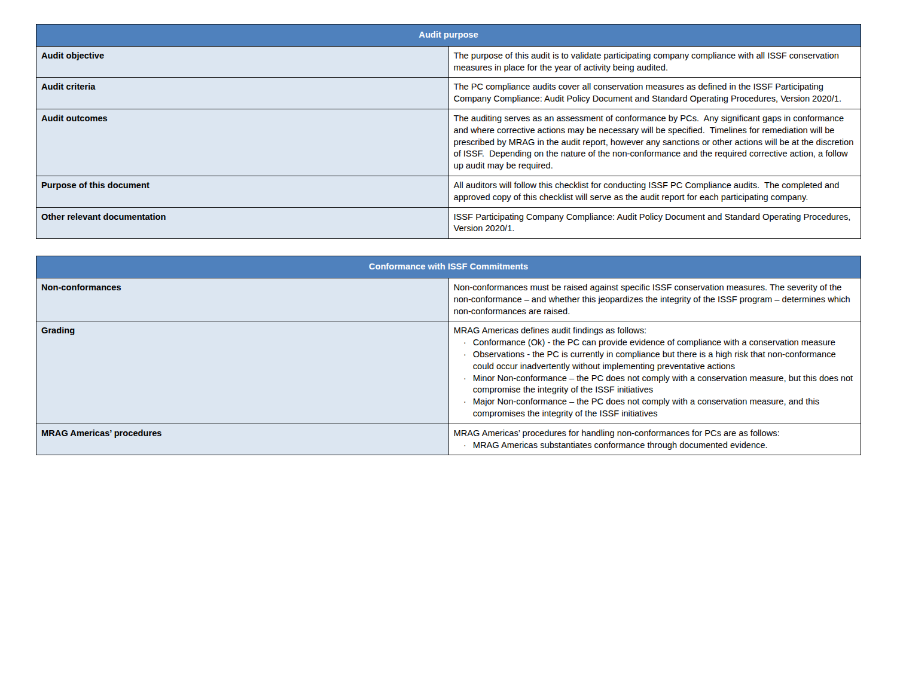| Audit purpose |
| --- |
| Audit objective | The purpose of this audit is to validate participating company compliance with all ISSF conservation measures in place for the year of activity being audited. |
| Audit criteria | The PC compliance audits cover all conservation measures as defined in the ISSF Participating Company Compliance: Audit Policy Document and Standard Operating Procedures, Version 2020/1. |
| Audit outcomes | The auditing serves as an assessment of conformance by PCs. Any significant gaps in conformance and where corrective actions may be necessary will be specified. Timelines for remediation will be prescribed by MRAG in the audit report, however any sanctions or other actions will be at the discretion of ISSF. Depending on the nature of the non-conformance and the required corrective action, a follow up audit may be required. |
| Purpose of this document | All auditors will follow this checklist for conducting ISSF PC Compliance audits. The completed and approved copy of this checklist will serve as the audit report for each participating company. |
| Other relevant documentation | ISSF Participating Company Compliance: Audit Policy Document and Standard Operating Procedures, Version 2020/1. |
| Conformance with ISSF Commitments |
| --- |
| Non-conformances | Non-conformances must be raised against specific ISSF conservation measures. The severity of the non-conformance – and whether this jeopardizes the integrity of the ISSF program – determines which non-conformances are raised. |
| Grading | MRAG Americas defines audit findings as follows: Conformance (Ok) - the PC can provide evidence of compliance with a conservation measure Observations - the PC is currently in compliance but there is a high risk that non-conformance could occur inadvertently without implementing preventative actions Minor Non-conformance – the PC does not comply with a conservation measure, but this does not compromise the integrity of the ISSF initiatives Major Non-conformance – the PC does not comply with a conservation measure, and this compromises the integrity of the ISSF initiatives |
| MRAG Americas’ procedures | MRAG Americas’ procedures for handling non-conformances for PCs are as follows: MRAG Americas substantiates conformance through documented evidence. |